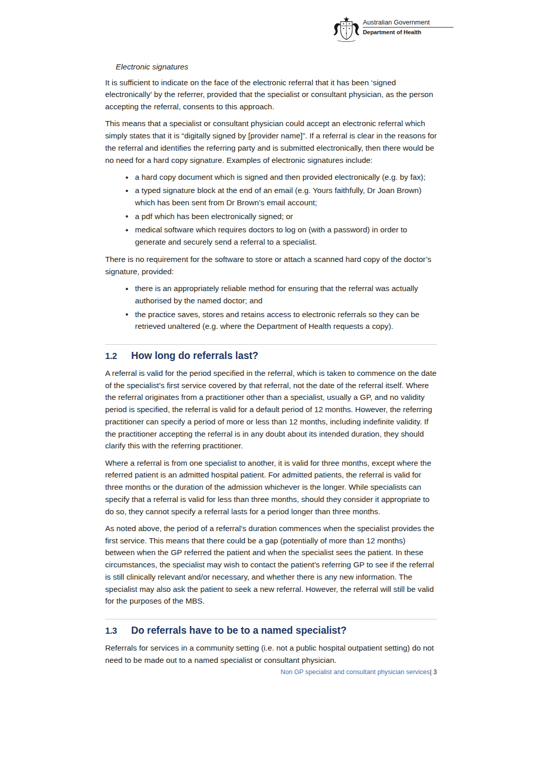Australian Government Department of Health
Electronic signatures
It is sufficient to indicate on the face of the electronic referral that it has been ‘signed electronically’ by the referrer, provided that the specialist or consultant physician, as the person accepting the referral, consents to this approach.
This means that a specialist or consultant physician could accept an electronic referral which simply states that it is “digitally signed by [provider name]”. If a referral is clear in the reasons for the referral and identifies the referring party and is submitted electronically, then there would be no need for a hard copy signature. Examples of electronic signatures include:
a hard copy document which is signed and then provided electronically (e.g. by fax);
a typed signature block at the end of an email (e.g. Yours faithfully, Dr Joan Brown) which has been sent from Dr Brown’s email account;
a pdf which has been electronically signed; or
medical software which requires doctors to log on (with a password) in order to generate and securely send a referral to a specialist.
There is no requirement for the software to store or attach a scanned hard copy of the doctor’s signature, provided:
there is an appropriately reliable method for ensuring that the referral was actually authorised by the named doctor; and
the practice saves, stores and retains access to electronic referrals so they can be retrieved unaltered (e.g. where the Department of Health requests a copy).
1.2
How long do referrals last?
A referral is valid for the period specified in the referral, which is taken to commence on the date of the specialist’s first service covered by that referral, not the date of the referral itself. Where the referral originates from a practitioner other than a specialist, usually a GP, and no validity period is specified, the referral is valid for a default period of 12 months. However, the referring practitioner can specify a period of more or less than 12 months, including indefinite validity. If the practitioner accepting the referral is in any doubt about its intended duration, they should clarify this with the referring practitioner.
Where a referral is from one specialist to another, it is valid for three months, except where the referred patient is an admitted hospital patient. For admitted patients, the referral is valid for three months or the duration of the admission whichever is the longer. While specialists can specify that a referral is valid for less than three months, should they consider it appropriate to do so, they cannot specify a referral lasts for a period longer than three months.
As noted above, the period of a referral’s duration commences when the specialist provides the first service. This means that there could be a gap (potentially of more than 12 months) between when the GP referred the patient and when the specialist sees the patient. In these circumstances, the specialist may wish to contact the patient’s referring GP to see if the referral is still clinically relevant and/or necessary, and whether there is any new information. The specialist may also ask the patient to seek a new referral. However, the referral will still be valid for the purposes of the MBS.
1.3
Do referrals have to be to a named specialist?
Referrals for services in a community setting (i.e. not a public hospital outpatient setting) do not need to be made out to a named specialist or consultant physician.
Non GP specialist and consultant physician services| 3